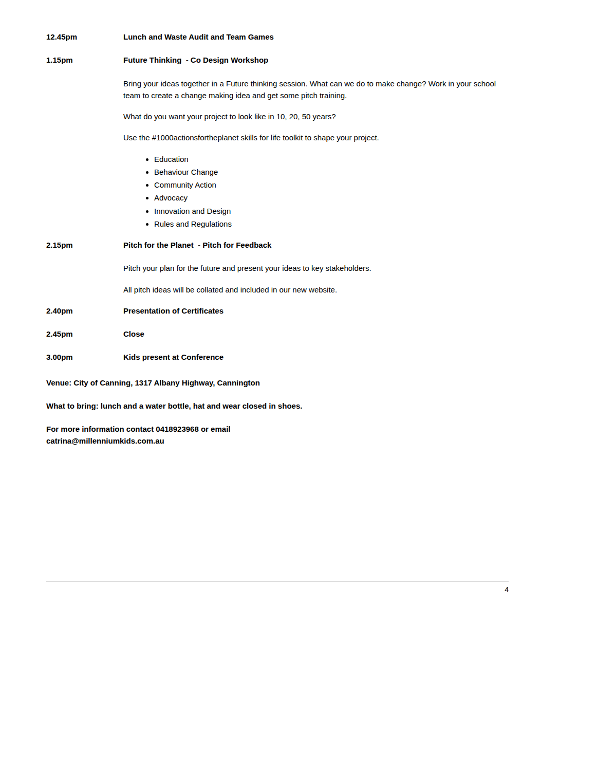12.45pm
Lunch and Waste Audit and Team Games
1.15pm
Future Thinking - Co Design Workshop
Bring your ideas together in a Future thinking session. What can we do to make change? Work in your school team to create a change making idea and get some pitch training.
What do you want your project to look like in 10, 20, 50 years?
Use the #1000actionsfortheplanet skills for life toolkit to shape your project.
Education
Behaviour Change
Community Action
Advocacy
Innovation and Design
Rules and Regulations
2.15pm
Pitch for the Planet - Pitch for Feedback
Pitch your plan for the future and present your ideas to key stakeholders.
All pitch ideas will be collated and included in our new website.
2.40pm
Presentation of Certificates
2.45pm
Close
3.00pm
Kids present at Conference
Venue: City of Canning, 1317 Albany Highway, Cannington
What to bring: lunch and a water bottle, hat and wear closed in shoes.
For more information contact 0418923968 or email
catrina@millenniumkids.com.au
4